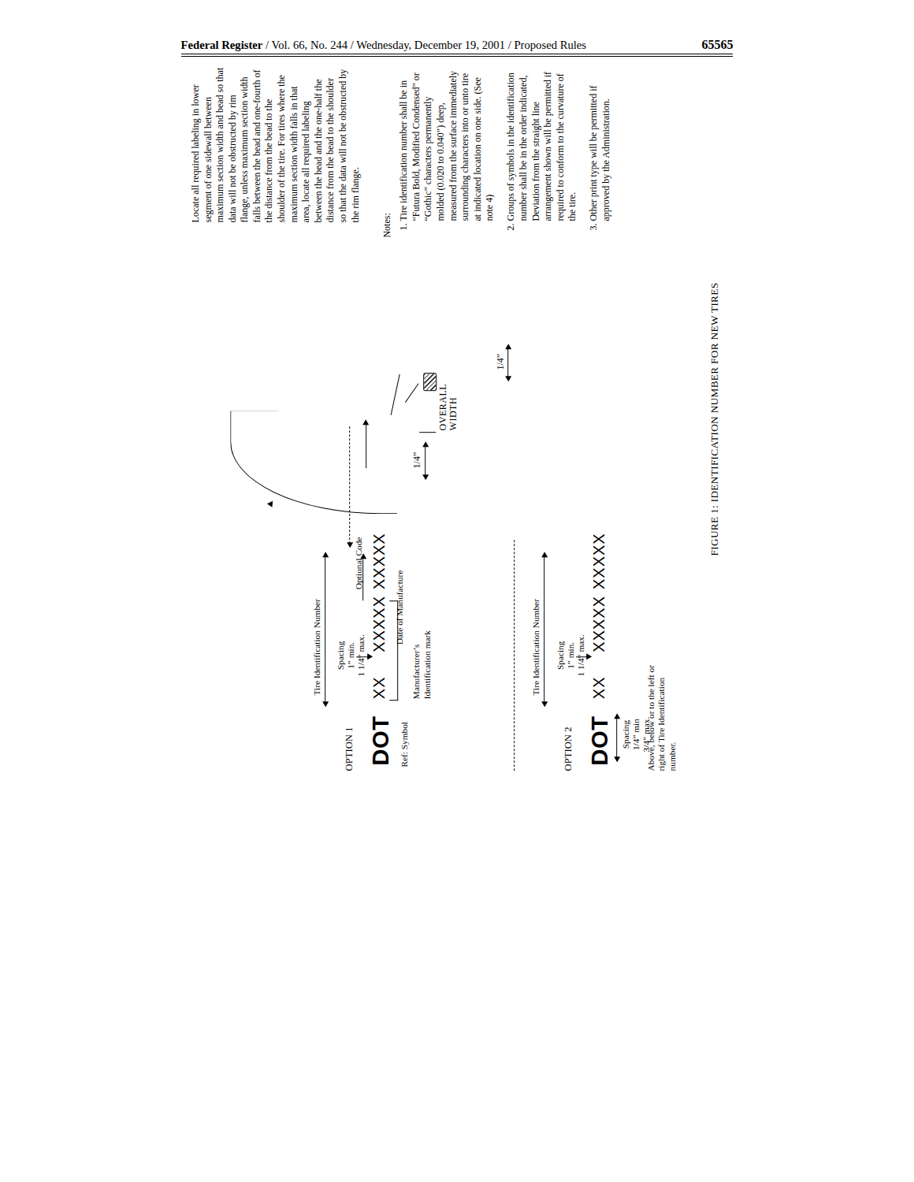Federal Register / Vol. 66, No. 244 / Wednesday, December 19, 2001 / Proposed Rules
65565
Locate all required labeling in lower segment of one sidewall between maximum section width and bead so that data will not be obstructed by rim flange, unless maximum section width falls between the bead and one-fourth of the distance from the bead to the shoulder of the tire. For tires where the maximum section width falls in that area, locate all required labeling between the bead and the one-half the distance from the bead to the shoulder so that the data will not be obstructed by the rim flange.
Notes:
Tire identification number shall be in “Futura Bold, Modified Condensed” or “Gothic” characters permanently molded (0.020 to 0.040”) deep, measured from the surface immediately surrounding characters into or unto tire at indicated location on one side. (See note 4)
Groups of symbols in the identification number shall be in the order indicated, Deviation from the straight line arrangement shown will be permitted if required to conform to the curvature of the tire.
Other print type will be permitted if approved by the Administration.
1/4”
OVERALL
WIDTH
1/4”
OPTION 1
DOT
Ref: Symbol
Tire Identification Number
Spacing
1” min.
1 1/4” max.
XX
XXXXX
XXXXX
Manufacturer’s
Identification mark
Date of Manufacture
Optional Code
OPTION 2
DOT
Tire Identification Number
Spacing
1” min.
1 1/4” max.
XX
XXXXX
XXXXX
Spacing
1/4” min
3/4” max.
Above, below or to the left or right of Tire Identification number.
FIGURE 1: IDENTIFICATION NUMBER FOR NEW TIRES